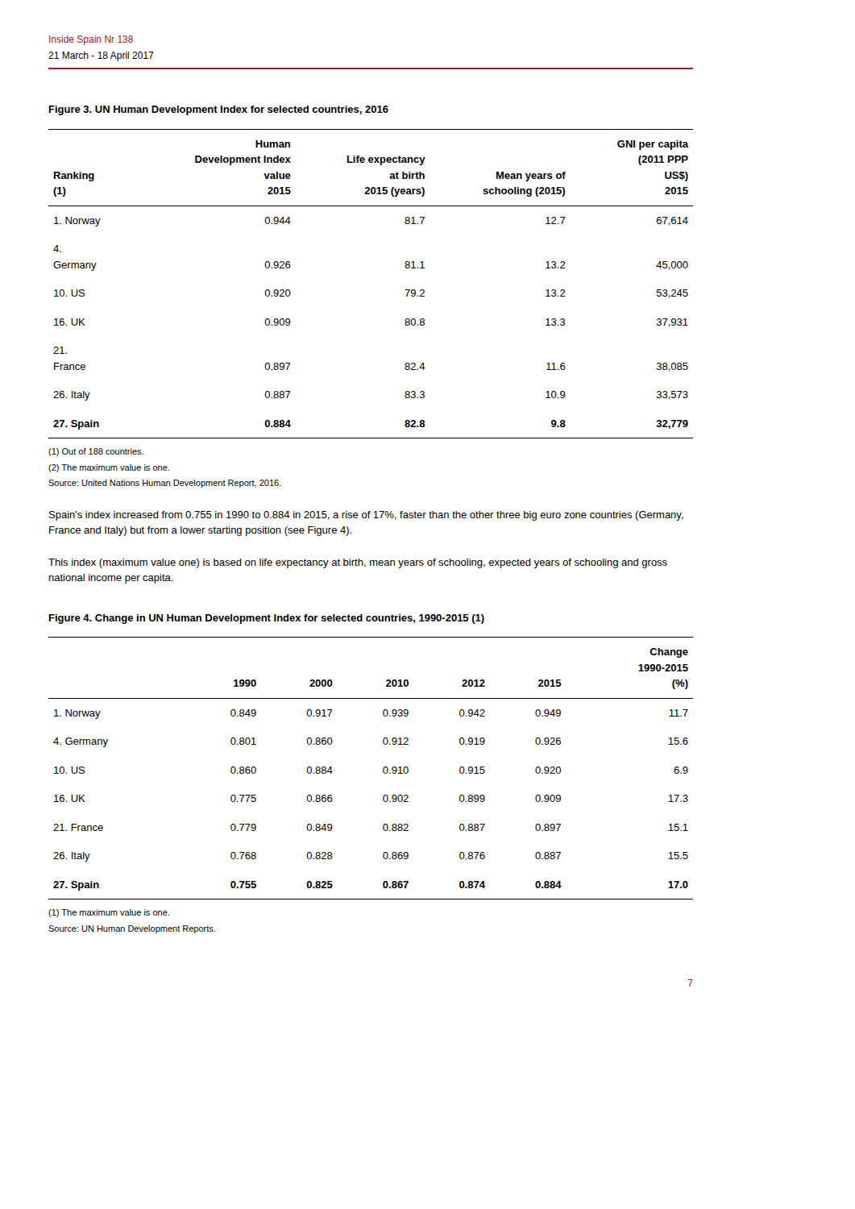Inside Spain Nr 138
21 March - 18 April 2017
Figure 3. UN Human Development Index for selected countries, 2016
| Ranking (1) | Human Development Index value 2015 | Life expectancy at birth 2015 (years) | Mean years of schooling (2015) | GNI per capita (2011 PPP US$) 2015 |
| --- | --- | --- | --- | --- |
| 1. Norway | 0.944 | 81.7 | 12.7 | 67,614 |
| 4. Germany | 0.926 | 81.1 | 13.2 | 45,000 |
| 10. US | 0.920 | 79.2 | 13.2 | 53,245 |
| 16. UK | 0.909 | 80.8 | 13.3 | 37,931 |
| 21. France | 0.897 | 82.4 | 11.6 | 38,085 |
| 26. Italy | 0.887 | 83.3 | 10.9 | 33,573 |
| 27. Spain | 0.884 | 82.8 | 9.8 | 32,779 |
(1) Out of 188 countries.
(2) The maximum value is one.
Source: United Nations Human Development Report, 2016.
Spain's index increased from 0.755 in 1990 to 0.884 in 2015, a rise of 17%, faster than the other three big euro zone countries (Germany, France and Italy) but from a lower starting position (see Figure 4).
This index (maximum value one) is based on life expectancy at birth, mean years of schooling, expected years of schooling and gross national income per capita.
Figure 4. Change in UN Human Development Index for selected countries, 1990-2015 (1)
| | 1990 | 2000 | 2010 | 2012 | 2015 | Change 1990-2015 (%) |
| --- | --- | --- | --- | --- | --- | --- |
| 1. Norway | 0.849 | 0.917 | 0.939 | 0.942 | 0.949 | 11.7 |
| 4. Germany | 0.801 | 0.860 | 0.912 | 0.919 | 0.926 | 15.6 |
| 10. US | 0.860 | 0.884 | 0.910 | 0.915 | 0.920 | 6.9 |
| 16. UK | 0.775 | 0.866 | 0.902 | 0.899 | 0.909 | 17.3 |
| 21. France | 0.779 | 0.849 | 0.882 | 0.887 | 0.897 | 15.1 |
| 26. Italy | 0.768 | 0.828 | 0.869 | 0.876 | 0.887 | 15.5 |
| 27. Spain | 0.755 | 0.825 | 0.867 | 0.874 | 0.884 | 17.0 |
(1) The maximum value is one.
Source: UN Human Development Reports.
7